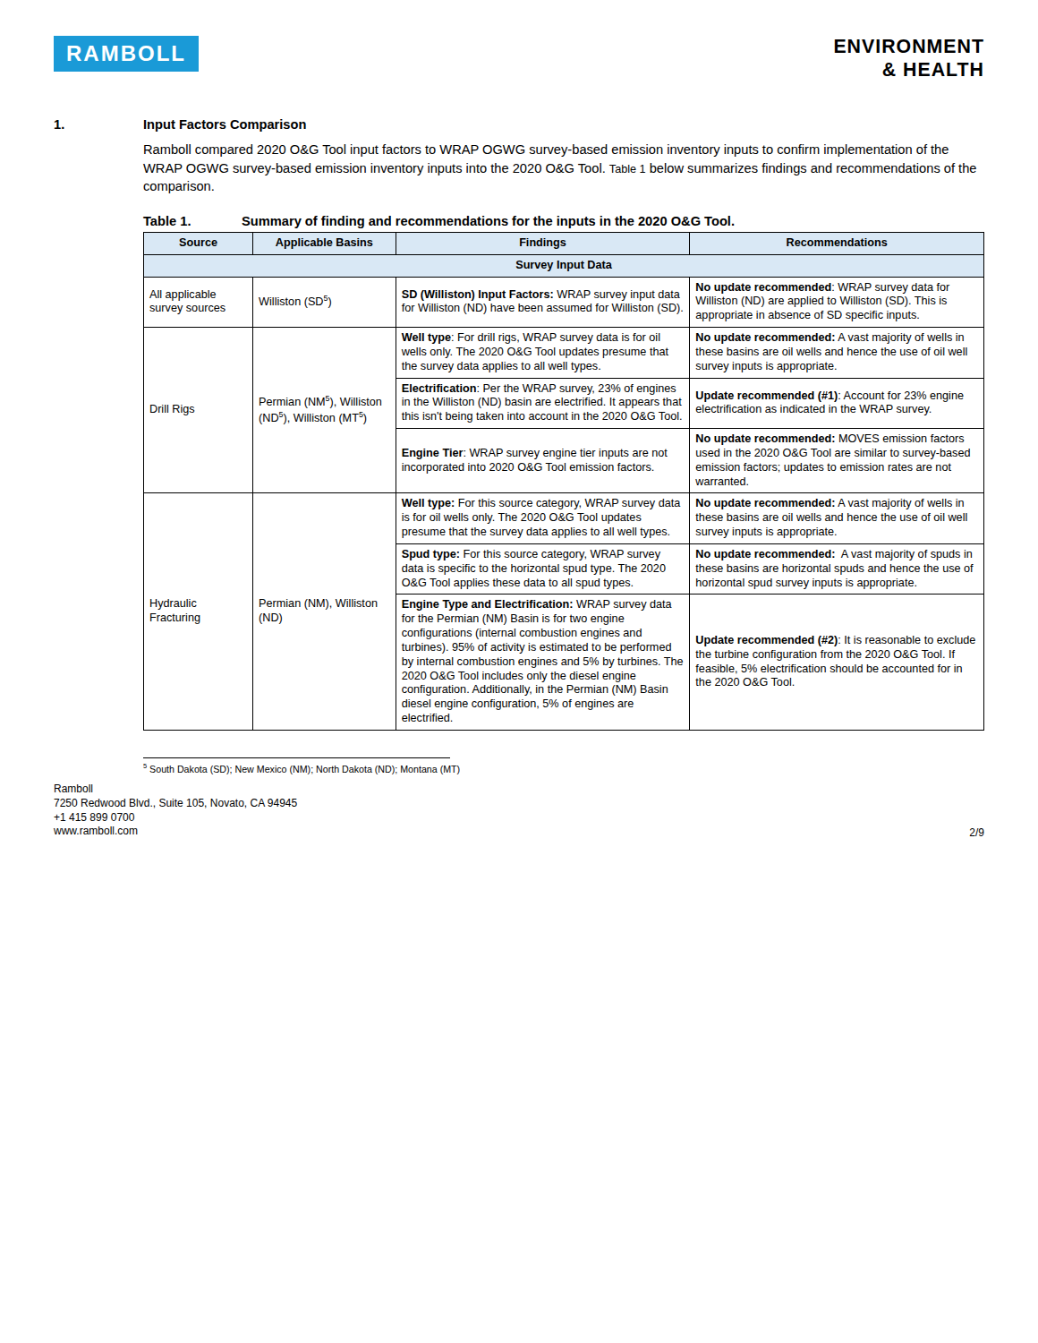RAMBOLL
ENVIRONMENT
& HEALTH
1.
Input Factors Comparison
Ramboll compared 2020 O&G Tool input factors to WRAP OGWG survey-based emission inventory inputs to confirm implementation of the WRAP OGWG survey-based emission inventory inputs into the 2020 O&G Tool. Table 1 below summarizes findings and recommendations of the comparison.
Table 1. Summary of finding and recommendations for the inputs in the 2020 O&G Tool.
| Source | Applicable Basins | Findings | Recommendations |
| --- | --- | --- | --- |
| Survey Input Data |
| All applicable survey sources | Williston (SD 5 ) | SD (Williston) Input Factors: WRAP survey input data for Williston (ND) have been assumed for Williston (SD). | No update recommended : WRAP survey data for Williston (ND) are applied to Williston (SD). This is appropriate in absence of SD specific inputs. |
| Drill Rigs | Permian (NM 5 ), Williston (ND 5 ), Williston (MT 5 ) | Well type : For drill rigs, WRAP survey data is for oil wells only. The 2020 O&G Tool updates presume that the survey data applies to all well types. | No update recommended: A vast majority of wells in these basins are oil wells and hence the use of oil well survey inputs is appropriate. |
| Electrification : Per the WRAP survey, 23% of engines in the Williston (ND) basin are electrified. It appears that this isn't being taken into account in the 2020 O&G Tool. | Update recommended (#1) : Account for 23% engine electrification as indicated in the WRAP survey. |
| Engine Tier : WRAP survey engine tier inputs are not incorporated into 2020 O&G Tool emission factors. | No update recommended: MOVES emission factors used in the 2020 O&G Tool are similar to survey-based emission factors; updates to emission rates are not warranted. |
| Hydraulic Fracturing | Permian (NM), Williston (ND) | Well type: For this source category, WRAP survey data is for oil wells only. The 2020 O&G Tool updates presume that the survey data applies to all well types. | No update recommended: A vast majority of wells in these basins are oil wells and hence the use of oil well survey inputs is appropriate. |
| Spud type: For this source category, WRAP survey data is specific to the horizontal spud type. The 2020 O&G Tool applies these data to all spud types. | No update recommended: A vast majority of spuds in these basins are horizontal spuds and hence the use of horizontal spud survey inputs is appropriate. |
| Engine Type and Electrification: WRAP survey data for the Permian (NM) Basin is for two engine configurations (internal combustion engines and turbines). 95% of activity is estimated to be performed by internal combustion engines and 5% by turbines. The 2020 O&G Tool includes only the diesel engine configuration. Additionally, in the Permian (NM) Basin diesel engine configuration, 5% of engines are electrified. | Update recommended (#2) : It is reasonable to exclude the turbine configuration from the 2020 O&G Tool. If feasible, 5% electrification should be accounted for in the 2020 O&G Tool. |
5 South Dakota (SD); New Mexico (NM); North Dakota (ND); Montana (MT)
Ramboll
7250 Redwood Blvd., Suite 105, Novato, CA 94945
+1 415 899 0700
www.ramboll.com
2/9